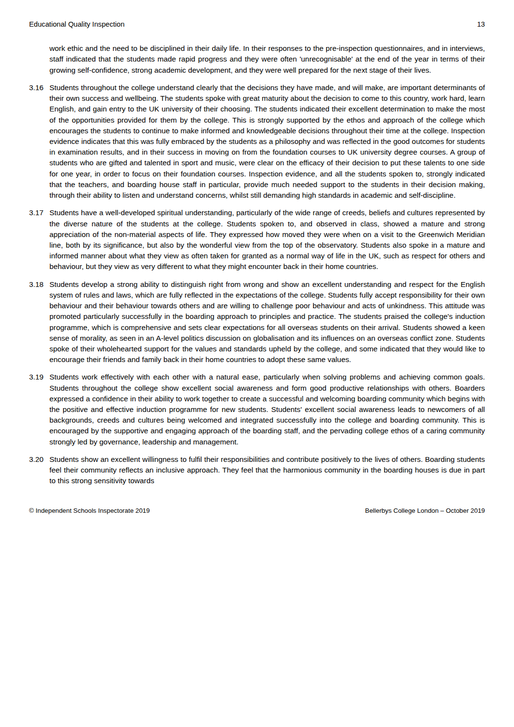Educational Quality Inspection
13
work ethic and the need to be disciplined in their daily life. In their responses to the pre-inspection questionnaires, and in interviews, staff indicated that the students made rapid progress and they were often 'unrecognisable' at the end of the year in terms of their growing self-confidence, strong academic development, and they were well prepared for the next stage of their lives.
3.16
Students throughout the college understand clearly that the decisions they have made, and will make, are important determinants of their own success and wellbeing. The students spoke with great maturity about the decision to come to this country, work hard, learn English, and gain entry to the UK university of their choosing. The students indicated their excellent determination to make the most of the opportunities provided for them by the college. This is strongly supported by the ethos and approach of the college which encourages the students to continue to make informed and knowledgeable decisions throughout their time at the college. Inspection evidence indicates that this was fully embraced by the students as a philosophy and was reflected in the good outcomes for students in examination results, and in their success in moving on from the foundation courses to UK university degree courses. A group of students who are gifted and talented in sport and music, were clear on the efficacy of their decision to put these talents to one side for one year, in order to focus on their foundation courses. Inspection evidence, and all the students spoken to, strongly indicated that the teachers, and boarding house staff in particular, provide much needed support to the students in their decision making, through their ability to listen and understand concerns, whilst still demanding high standards in academic and self-discipline.
3.17
Students have a well-developed spiritual understanding, particularly of the wide range of creeds, beliefs and cultures represented by the diverse nature of the students at the college. Students spoken to, and observed in class, showed a mature and strong appreciation of the non-material aspects of life. They expressed how moved they were when on a visit to the Greenwich Meridian line, both by its significance, but also by the wonderful view from the top of the observatory. Students also spoke in a mature and informed manner about what they view as often taken for granted as a normal way of life in the UK, such as respect for others and behaviour, but they view as very different to what they might encounter back in their home countries.
3.18
Students develop a strong ability to distinguish right from wrong and show an excellent understanding and respect for the English system of rules and laws, which are fully reflected in the expectations of the college. Students fully accept responsibility for their own behaviour and their behaviour towards others and are willing to challenge poor behaviour and acts of unkindness. This attitude was promoted particularly successfully in the boarding approach to principles and practice. The students praised the college's induction programme, which is comprehensive and sets clear expectations for all overseas students on their arrival. Students showed a keen sense of morality, as seen in an A-level politics discussion on globalisation and its influences on an overseas conflict zone. Students spoke of their wholehearted support for the values and standards upheld by the college, and some indicated that they would like to encourage their friends and family back in their home countries to adopt these same values.
3.19
Students work effectively with each other with a natural ease, particularly when solving problems and achieving common goals. Students throughout the college show excellent social awareness and form good productive relationships with others. Boarders expressed a confidence in their ability to work together to create a successful and welcoming boarding community which begins with the positive and effective induction programme for new students. Students' excellent social awareness leads to newcomers of all backgrounds, creeds and cultures being welcomed and integrated successfully into the college and boarding community. This is encouraged by the supportive and engaging approach of the boarding staff, and the pervading college ethos of a caring community strongly led by governance, leadership and management.
3.20
Students show an excellent willingness to fulfil their responsibilities and contribute positively to the lives of others. Boarding students feel their community reflects an inclusive approach. They feel that the harmonious community in the boarding houses is due in part to this strong sensitivity towards
© Independent Schools Inspectorate 2019
Bellerbys College London – October 2019